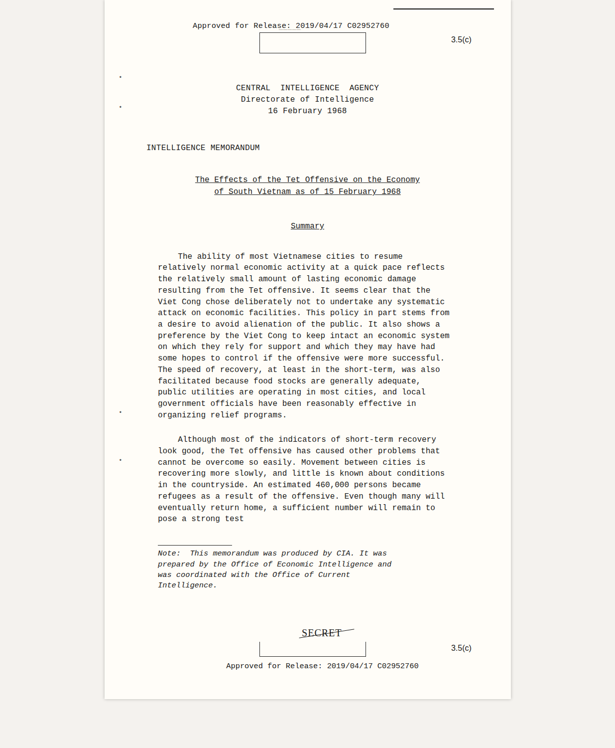Approved for Release: 2019/04/17 C02952760
—————
3.5(c)
•
•
•
•
CENTRAL INTELLIGENCE AGENCY
Directorate of Intelligence
16 February 1968
INTELLIGENCE MEMORANDUM
The Effects of the Tet Offensive on the Economy
of South Vietnam as of 15 February 1968
Summary
The ability of most Vietnamese cities to resume relatively normal economic activity at a quick pace reflects the relatively small amount of lasting economic damage resulting from the Tet offensive. It seems clear that the Viet Cong chose deliberately not to undertake any systematic attack on economic facilities. This policy in part stems from a desire to avoid alienation of the public. It also shows a preference by the Viet Cong to keep intact an economic system on which they rely for support and which they may have had some hopes to control if the offensive were more successful. The speed of recovery, at least in the short-term, was also facilitated because food stocks are generally adequate, public utilities are operating in most cities, and local government officials have been reasonably effective in organizing relief programs.
Although most of the indicators of short-term recovery look good, the Tet offensive has caused other problems that cannot be overcome so easily. Movement between cities is recovering more slowly, and little is known about conditions in the countryside. An estimated 460,000 persons became refugees as a result of the offensive. Even though many will eventually return home, a sufficient number will remain to pose a strong test
Note: This memorandum was produced by CIA. It was prepared by the Office of Economic Intelligence and was coordinated with the Office of Current Intelligence.
SECRET
3.5(c)
Approved for Release: 2019/04/17 C02952760